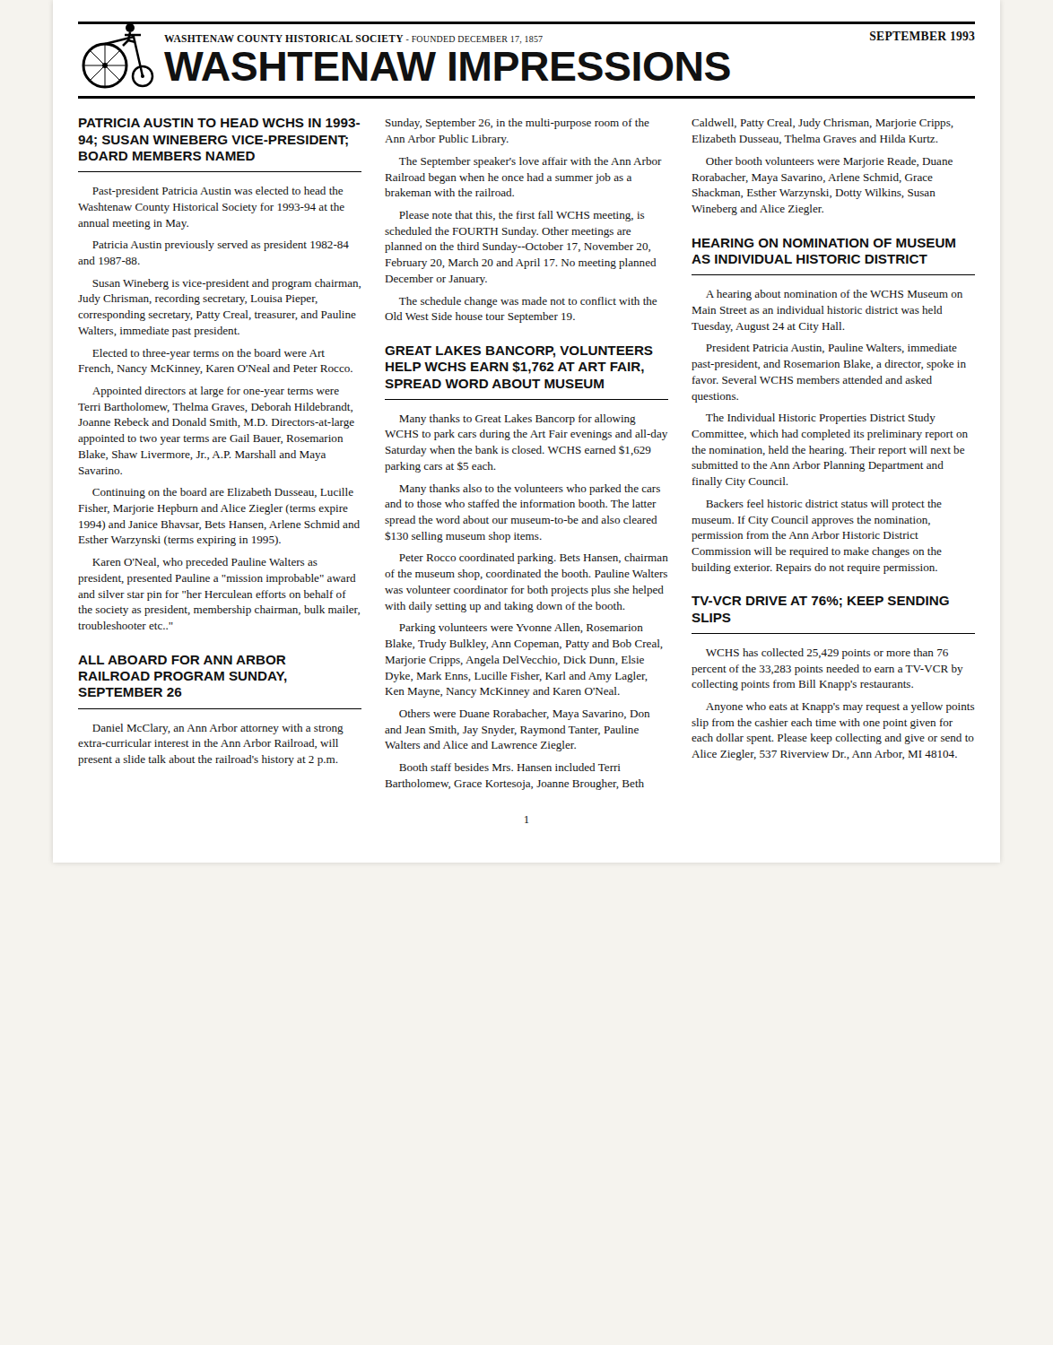Washtenaw County Historical Society - Founded December 17, 1857
September 1993
WASHTENAW IMPRESSIONS
Patricia Austin to Head WCHS in 1993-94; Susan Wineberg Vice-President; Board Members Named
Past-president Patricia Austin was elected to head the Washtenaw County Historical Society for 1993-94 at the annual meeting in May.
Patricia Austin previously served as president 1982-84 and 1987-88.
Susan Wineberg is vice-president and program chairman, Judy Chrisman, recording secretary, Louisa Pieper, corresponding secretary, Patty Creal, treasurer, and Pauline Walters, immediate past president.
Elected to three-year terms on the board were Art French, Nancy McKinney, Karen O'Neal and Peter Rocco.
Appointed directors at large for one-year terms were Terri Bartholomew, Thelma Graves, Deborah Hildebrandt, Joanne Rebeck and Donald Smith, M.D. Directors-at-large appointed to two year terms are Gail Bauer, Rosemarion Blake, Shaw Livermore, Jr., A.P. Marshall and Maya Savarino.
Continuing on the board are Elizabeth Dusseau, Lucille Fisher, Marjorie Hepburn and Alice Ziegler (terms expire 1994) and Janice Bhavsar, Bets Hansen, Arlene Schmid and Esther Warzynski (terms expiring in 1995).
Karen O'Neal, who preceded Pauline Walters as president, presented Pauline a "mission improbable" award and silver star pin for "her Herculean efforts on behalf of the society as president, membership chairman, bulk mailer, troubleshooter etc.."
All Aboard for Ann Arbor Railroad Program Sunday, September 26
Daniel McClary, an Ann Arbor attorney with a strong extra-curricular interest in the Ann Arbor Railroad, will present a slide talk about the railroad's history at 2 p.m. Sunday, September 26, in the multi-purpose room of the Ann Arbor Public Library.
The September speaker's love affair with the Ann Arbor Railroad began when he once had a summer job as a brakeman with the railroad.
Please note that this, the first fall WCHS meeting, is scheduled the FOURTH Sunday. Other meetings are planned on the third Sunday--October 17, November 20, February 20, March 20 and April 17. No meeting planned December or January.
The schedule change was made not to conflict with the Old West Side house tour September 19.
Great Lakes Bancorp, Volunteers Help WCHS Earn $1,762 at Art Fair, Spread Word About Museum
Many thanks to Great Lakes Bancorp for allowing WCHS to park cars during the Art Fair evenings and all-day Saturday when the bank is closed. WCHS earned $1,629 parking cars at $5 each.
Many thanks also to the volunteers who parked the cars and to those who staffed the information booth. The latter spread the word about our museum-to-be and also cleared $130 selling museum shop items.
Peter Rocco coordinated parking. Bets Hansen, chairman of the museum shop, coordinated the booth. Pauline Walters was volunteer coordinator for both projects plus she helped with daily setting up and taking down of the booth.
Parking volunteers were Yvonne Allen, Rosemarion Blake, Trudy Bulkley, Ann Copeman, Patty and Bob Creal, Marjorie Cripps, Angela DelVecchio, Dick Dunn, Elsie Dyke, Mark Enns, Lucille Fisher, Karl and Amy Lagler, Ken Mayne, Nancy McKinney and Karen O'Neal.
Others were Duane Rorabacher, Maya Savarino, Don and Jean Smith, Jay Snyder, Raymond Tanter, Pauline Walters and Alice and Lawrence Ziegler.
Booth staff besides Mrs. Hansen included Terri Bartholomew, Grace Kortesoja, Joanne Brougher, Beth Caldwell, Patty Creal, Judy Chrisman, Marjorie Cripps, Elizabeth Dusseau, Thelma Graves and Hilda Kurtz.
Other booth volunteers were Marjorie Reade, Duane Rorabacher, Maya Savarino, Arlene Schmid, Grace Shackman, Esther Warzynski, Dotty Wilkins, Susan Wineberg and Alice Ziegler.
Hearing on Nomination of Museum as Individual Historic District
A hearing about nomination of the WCHS Museum on Main Street as an individual historic district was held Tuesday, August 24 at City Hall.
President Patricia Austin, Pauline Walters, immediate past-president, and Rosemarion Blake, a director, spoke in favor. Several WCHS members attended and asked questions.
The Individual Historic Properties District Study Committee, which had completed its preliminary report on the nomination, held the hearing. Their report will next be submitted to the Ann Arbor Planning Department and finally City Council.
Backers feel historic district status will protect the museum. If City Council approves the nomination, permission from the Ann Arbor Historic District Commission will be required to make changes on the building exterior. Repairs do not require permission.
TV-VCR Drive at 76%; Keep Sending Slips
WCHS has collected 25,429 points or more than 76 percent of the 33,283 points needed to earn a TV-VCR by collecting points from Bill Knapp's restaurants.
Anyone who eats at Knapp's may request a yellow points slip from the cashier each time with one point given for each dollar spent. Please keep collecting and give or send to Alice Ziegler, 537 Riverview Dr., Ann Arbor, MI 48104.
1